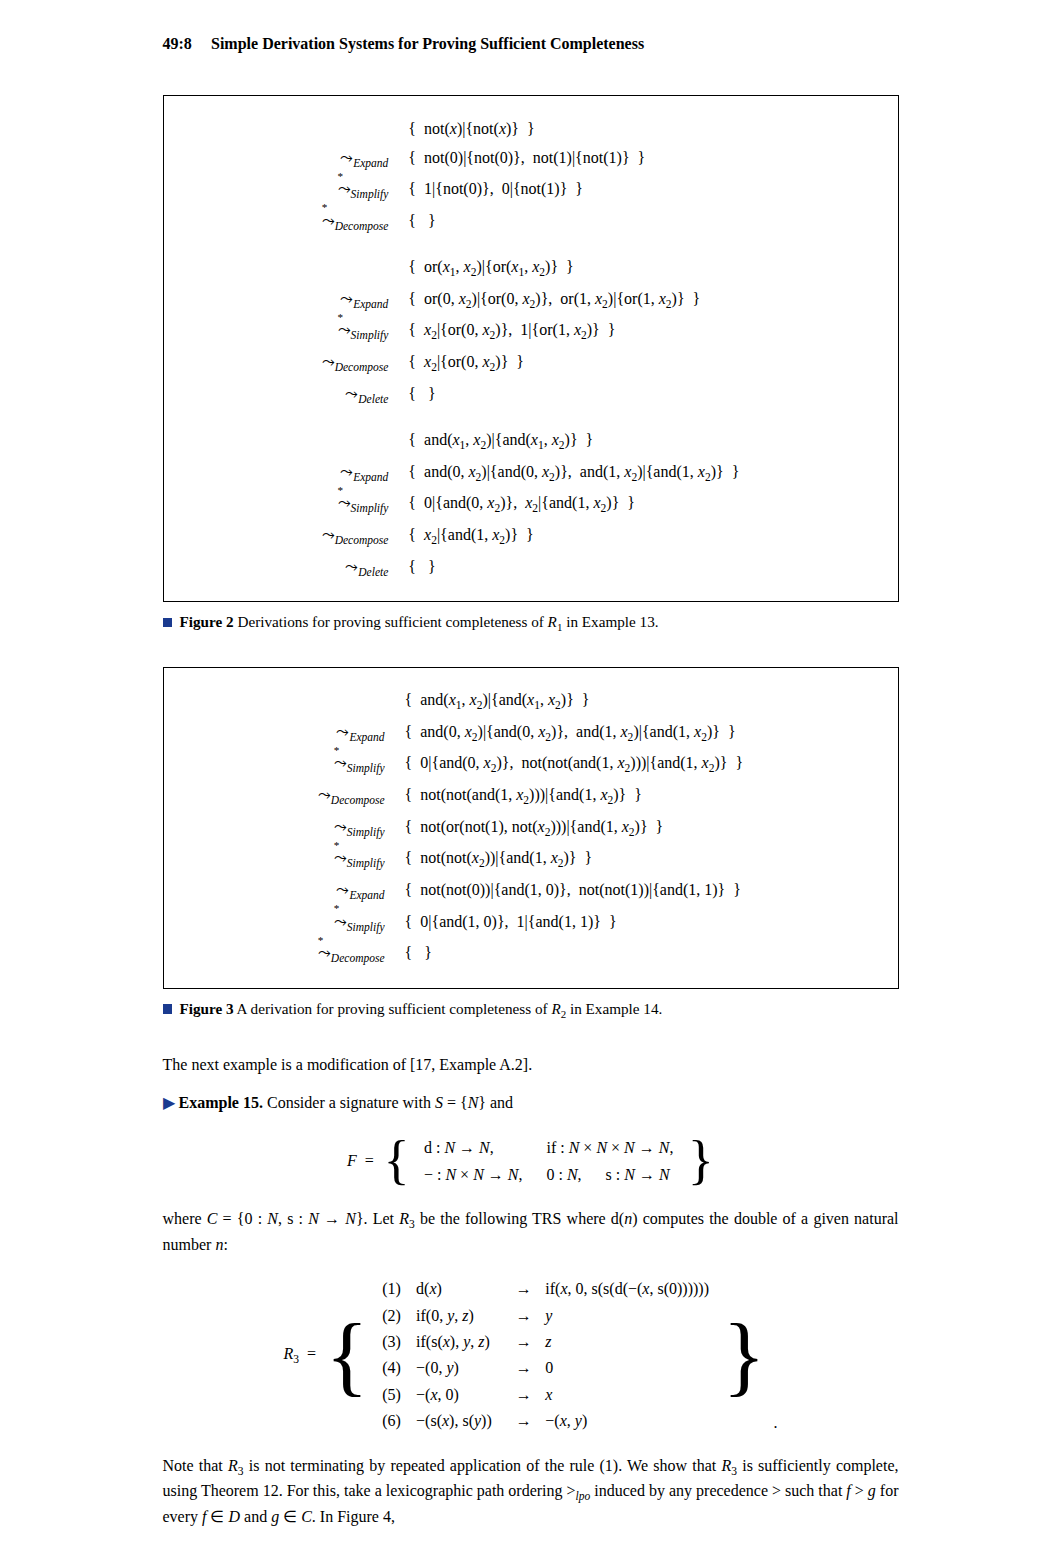49:8 Simple Derivation Systems for Proving Sufficient Completeness
| | { not( x )/{not( x )} } |
| ⤳ Expand | { not(0)/{not(0)}, not(1)/{not(1)} } |
| * ⤳ Simplify | { 1/{not(0)}, 0/{not(1)} } |
| * ⤳ Decompose | { } |
| | { or( x 1 , x 2 )/{or( x 1 , x 2 )} } |
| ⤳ Expand | { or(0, x 2 )/{or(0, x 2 )}, or(1, x 2 )/{or(1, x 2 )} } |
| * ⤳ Simplify | { x 2 /{or(0, x 2 )}, 1/{or(1, x 2 )} } |
| ⤳ Decompose | { x 2 /{or(0, x 2 )} } |
| ⤳ Delete | { } |
| | { and( x 1 , x 2 )/{and( x 1 , x 2 )} } |
| ⤳ Expand | { and(0, x 2 )/{and(0, x 2 )}, and(1, x 2 )/{and(1, x 2 )} } |
| * ⤳ Simplify | { 0/{and(0, x 2 )}, x 2 /{and(1, x 2 )} } |
| ⤳ Decompose | { x 2 /{and(1, x 2 )} } |
| ⤳ Delete | { } |
Figure 2 Derivations for proving sufficient completeness of R1 in Example 13.
| | { and( x 1 , x 2 )/{and( x 1 , x 2 )} } |
| ⤳ Expand | { and(0, x 2 )/{and(0, x 2 )}, and(1, x 2 )/{and(1, x 2 )} } |
| * ⤳ Simplify | { 0/{and(0, x 2 )}, not(not(and(1, x 2 )))/{and(1, x 2 )} } |
| ⤳ Decompose | { not(not(and(1, x 2 )))/{and(1, x 2 )} } |
| ⤳ Simplify | { not(or(not(1), not( x 2 )))/{and(1, x 2 )} } |
| * ⤳ Simplify | { not(not( x 2 ))/{and(1, x 2 )} } |
| ⤳ Expand | { not(not(0))/{and(1, 0)}, not(not(1))/{and(1, 1)} } |
| * ⤳ Simplify | { 0/{and(1, 0)}, 1/{and(1, 1)} } |
| * ⤳ Decompose | { } |
Figure 3 A derivation for proving sufficient completeness of R2 in Example 14.
The next example is a modification of [17, Example A.2].
▶ Example 15. Consider a signature with S = {N} and
| F = | { | / d : N → N , / if : N × N × N → N , / / − : N × N → N , / 0 : N , s : N → N / | } |
where C = {0 : N, s : N → N}. Let R3 be the following TRS where d(n) computes the double of a given natural number n:
| R 3 = | { | / (1) / d( x ) / → / if( x , 0, s(s(d(−( x , s(0)))))) / / (2) / if(0, y , z ) / → / y / / (3) / if(s( x ), y , z ) / → / z / / (4) / −(0, y ) / → / 0 / / (5) / −( x , 0) / → / x / / (6) / −(s( x ), s( y )) / → / −( x , y ) / | } | . |
Note that R3 is not terminating by repeated application of the rule (1). We show that R3 is sufficiently complete, using Theorem 12. For this, take a lexicographic path ordering >lpo induced by any precedence > such that f > g for every f ∈ D and g ∈ C. In Figure 4,